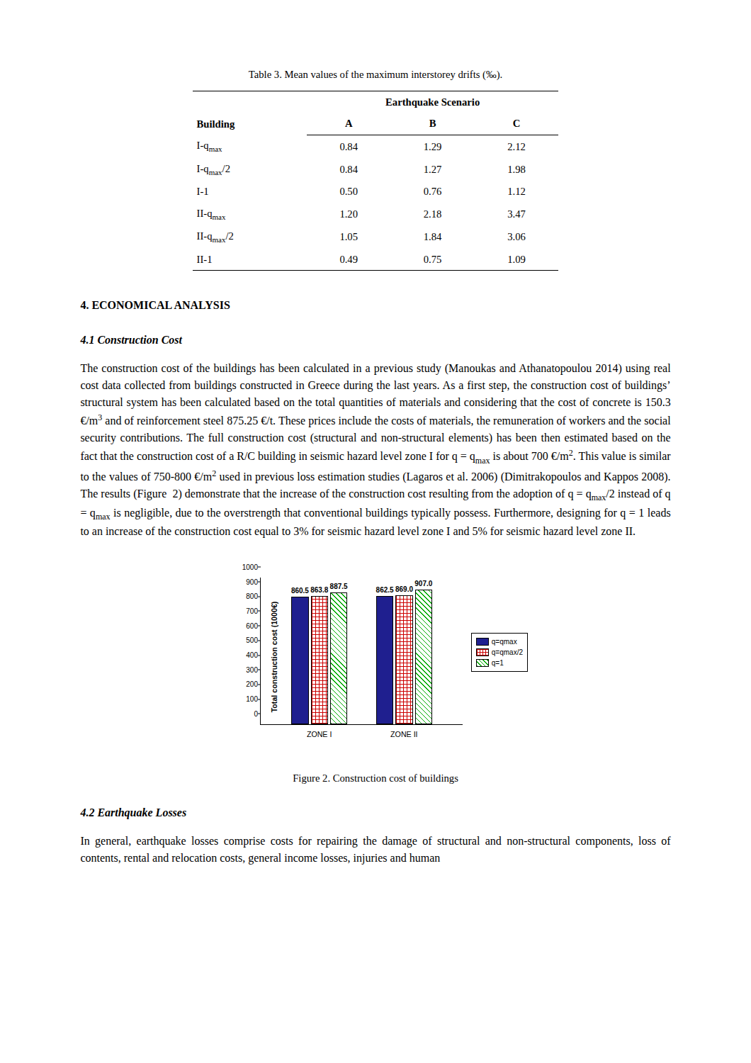Table 3. Mean values of the maximum interstorey drifts (‰).
| Building | Earthquake Scenario |
| --- | --- |
| A | B | C |
| I-q max | 0.84 | 1.29 | 2.12 |
| I-q max /2 | 0.84 | 1.27 | 1.98 |
| I-1 | 0.50 | 0.76 | 1.12 |
| II-q max | 1.20 | 2.18 | 3.47 |
| II-q max /2 | 1.05 | 1.84 | 3.06 |
| II-1 | 0.49 | 0.75 | 1.09 |
4. ECONOMICAL ANALYSIS
4.1 Construction Cost
The construction cost of the buildings has been calculated in a previous study (Manoukas and Athanatopoulou 2014) using real cost data collected from buildings constructed in Greece during the last years. As a first step, the construction cost of buildings’ structural system has been calculated based on the total quantities of materials and considering that the cost of concrete is 150.3 €/m3 and of reinforcement steel 875.25 €/t. These prices include the costs of materials, the remuneration of workers and the social security contributions. The full construction cost (structural and non-structural elements) has been then estimated based on the fact that the construction cost of a R/C building in seismic hazard level zone I for q = qmax is about 700 €/m2. This value is similar to the values of 750-800 €/m2 used in previous loss estimation studies (Lagaros et al. 2006) (Dimitrakopoulos and Kappos 2008). The results (Figure 2) demonstrate that the increase of the construction cost resulting from the adoption of q = qmax/2 instead of q = qmax is negligible, due to the overstrength that conventional buildings typically possess. Furthermore, designing for q = 1 leads to an increase of the construction cost equal to 3% for seismic hazard level zone I and 5% for seismic hazard level zone II.
Total construction cost (1000€)
1000
900
800
700
600
500
400
300
200
100
0
860.5
863.8
887.5
ZONE I
862.5
869.0
907.0
ZONE II
q=qmax
q=qmax/2
q=1
Figure 2. Construction cost of buildings
4.2 Earthquake Losses
In general, earthquake losses comprise costs for repairing the damage of structural and non-structural components, loss of contents, rental and relocation costs, general income losses, injuries and human